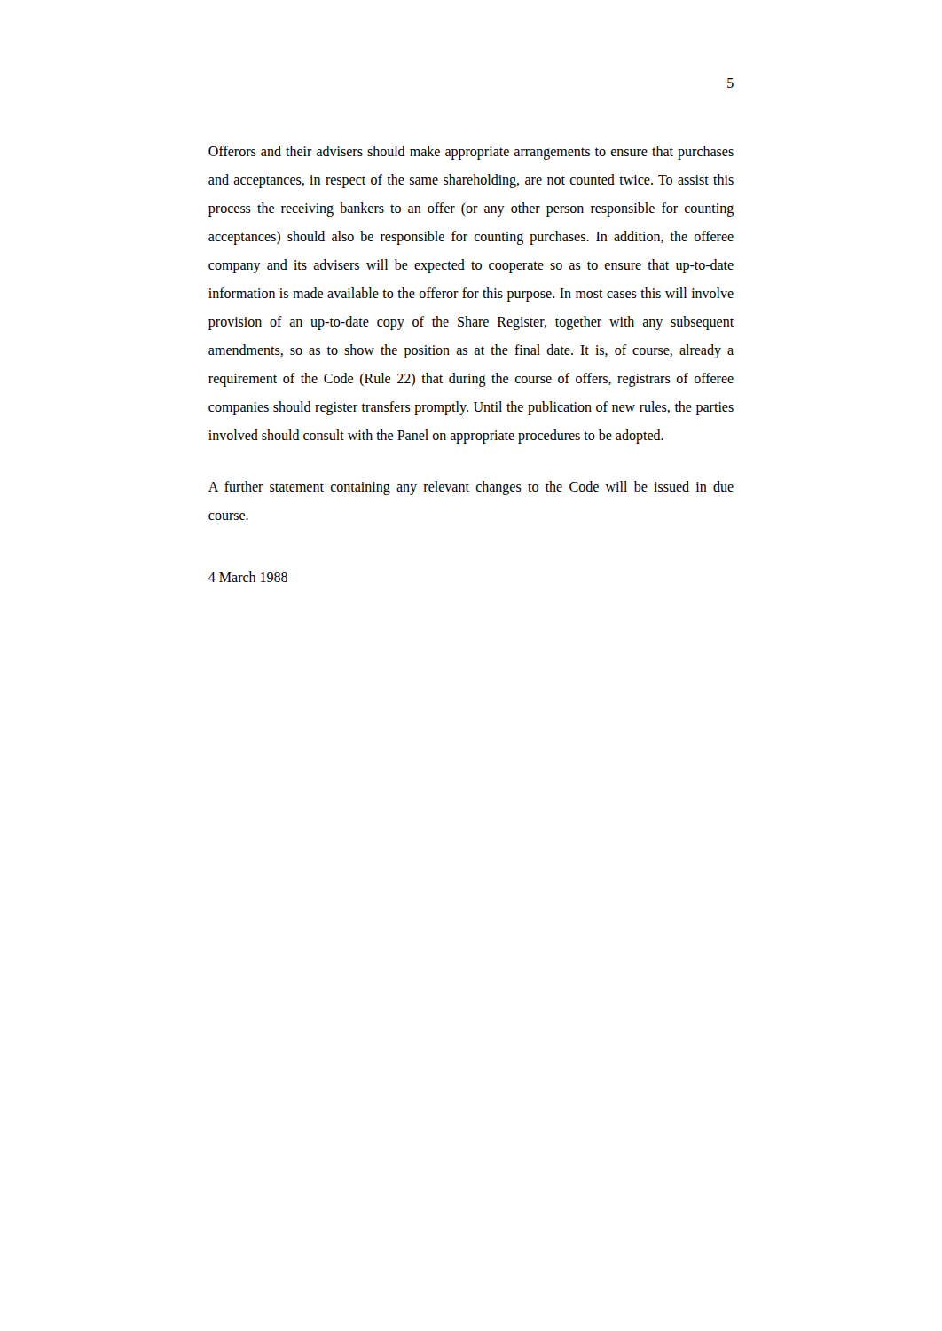5
Offerors and their advisers should make appropriate arrangements to ensure that purchases and acceptances, in respect of the same shareholding, are not counted twice. To assist this process the receiving bankers to an offer (or any other person responsible for counting acceptances) should also be responsible for counting purchases. In addition, the offeree company and its advisers will be expected to cooperate so as to ensure that up-to-date information is made available to the offeror for this purpose. In most cases this will involve provision of an up-to-date copy of the Share Register, together with any subsequent amendments, so as to show the position as at the final date. It is, of course, already a requirement of the Code (Rule 22) that during the course of offers, registrars of offeree companies should register transfers promptly. Until the publication of new rules, the parties involved should consult with the Panel on appropriate procedures to be adopted.
A further statement containing any relevant changes to the Code will be issued in due course.
4 March 1988